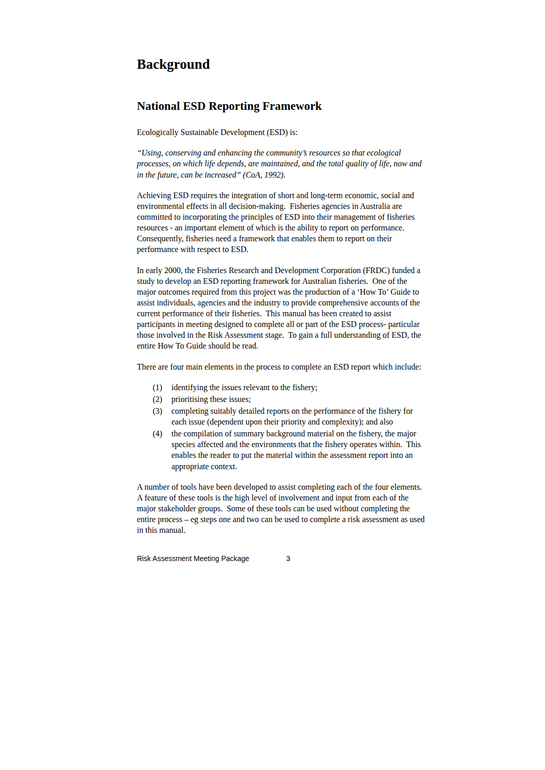Background
National ESD Reporting Framework
Ecologically Sustainable Development (ESD) is:
“Using, conserving and enhancing the community’s resources so that ecological processes, on which life depends, are maintained, and the total quality of life, now and in the future, can be increased” (CoA, 1992).
Achieving ESD requires the integration of short and long-term economic, social and environmental effects in all decision-making. Fisheries agencies in Australia are committed to incorporating the principles of ESD into their management of fisheries resources - an important element of which is the ability to report on performance. Consequently, fisheries need a framework that enables them to report on their performance with respect to ESD.
In early 2000, the Fisheries Research and Development Corporation (FRDC) funded a study to develop an ESD reporting framework for Australian fisheries. One of the major outcomes required from this project was the production of a ‘How To’ Guide to assist individuals, agencies and the industry to provide comprehensive accounts of the current performance of their fisheries. This manual has been created to assist participants in meeting designed to complete all or part of the ESD process- particular those involved in the Risk Assessment stage. To gain a full understanding of ESD, the entire How To Guide should be read.
There are four main elements in the process to complete an ESD report which include:
identifying the issues relevant to the fishery;
prioritising these issues;
completing suitably detailed reports on the performance of the fishery for each issue (dependent upon their priority and complexity); and also
the compilation of summary background material on the fishery, the major species affected and the environments that the fishery operates within. This enables the reader to put the material within the assessment report into an appropriate context.
A number of tools have been developed to assist completing each of the four elements. A feature of these tools is the high level of involvement and input from each of the major stakeholder groups. Some of these tools can be used without completing the entire process – eg steps one and two can be used to complete a risk assessment as used in this manual.
Risk Assessment Meeting Package 3